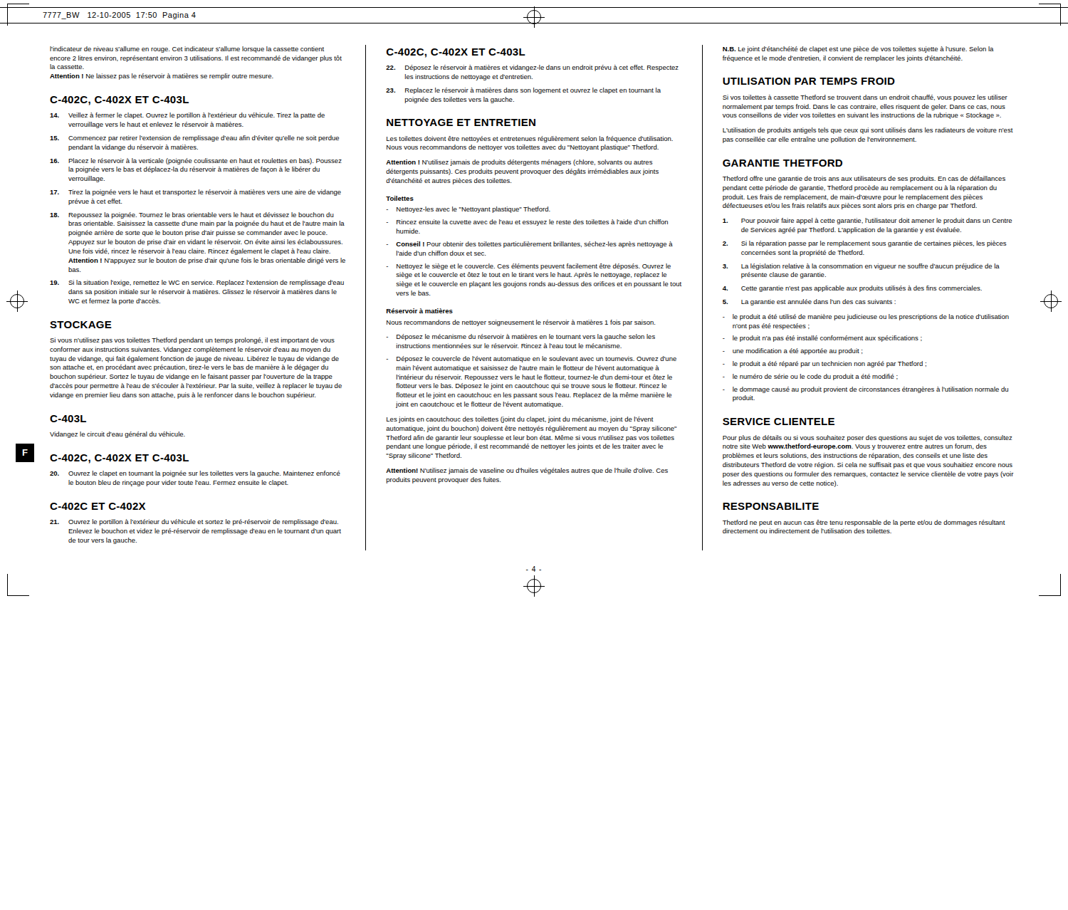7777_BW 12-10-2005 17:50 Pagina 4
F
l'indicateur de niveau s'allume en rouge. Cet indicateur s'allume lorsque la cassette contient encore 2 litres environ, représentant environ 3 utilisations. Il est recommandé de vidanger plus tôt la cassette.
Attention ! Ne laissez pas le réservoir à matières se remplir outre mesure.
C-402C, C-402X ET C-403L
14. Veillez à fermer le clapet. Ouvrez le portillon à l'extérieur du véhicule. Tirez la patte de verrouillage vers le haut et enlevez le réservoir à matières.
15. Commencez par retirer l'extension de remplissage d'eau afin d'éviter qu'elle ne soit perdue pendant la vidange du réservoir à matières.
16. Placez le réservoir à la verticale (poignée coulissante en haut et roulettes en bas). Poussez la poignée vers le bas et déplacez-la du réservoir à matières de façon à le libérer du verrouillage.
17. Tirez la poignée vers le haut et transportez le réservoir à matières vers une aire de vidange prévue à cet effet.
18. Repoussez la poignée. Tournez le bras orientable vers le haut et dévissez le bouchon du bras orientable. Saisissez la cassette d'une main par la poignée du haut et de l'autre main la poignée arrière de sorte que le bouton prise d'air puisse se commander avec le pouce. Appuyez sur le bouton de prise d'air en vidant le réservoir. On évite ainsi les éclaboussures. Une fois vidé, rincez le réservoir à l'eau claire. Rincez également le clapet à l'eau claire.
Attention ! N'appuyez sur le bouton de prise d'air qu'une fois le bras orientable dirigé vers le bas.
19. Si la situation l'exige, remettez le WC en service. Replacez l'extension de remplissage d'eau dans sa position initiale sur le réservoir à matières. Glissez le réservoir à matières dans le WC et fermez la porte d'accès.
STOCKAGE
Si vous n'utilisez pas vos toilettes Thetford pendant un temps prolongé, il est important de vous conformer aux instructions suivantes. Vidangez complètement le réservoir d'eau au moyen du tuyau de vidange, qui fait également fonction de jauge de niveau. Libérez le tuyau de vidange de son attache et, en procédant avec précaution, tirez-le vers le bas de manière à le dégager du bouchon supérieur. Sortez le tuyau de vidange en le faisant passer par l'ouverture de la trappe d'accès pour permettre à l'eau de s'écouler à l'extérieur. Par la suite, veillez à replacer le tuyau de vidange en premier lieu dans son attache, puis à le renfoncer dans le bouchon supérieur.
C-403L
Vidangez le circuit d'eau général du véhicule.
C-402C, C-402X ET C-403L
20. Ouvrez le clapet en tournant la poignée sur les toilettes vers la gauche. Maintenez enfoncé le bouton bleu de rinçage pour vider toute l'eau. Fermez ensuite le clapet.
C-402C ET C-402X
21. Ouvrez le portillon à l'extérieur du véhicule et sortez le pré-réservoir de remplissage d'eau. Enlevez le bouchon et videz le pré-réservoir de remplissage d'eau en le tournant d'un quart de tour vers la gauche.
C-402C, C-402X ET C-403L
22. Déposez le réservoir à matières et vidangez-le dans un endroit prévu à cet effet. Respectez les instructions de nettoyage et d'entretien.
23. Replacez le réservoir à matières dans son logement et ouvrez le clapet en tournant la poignée des toilettes vers la gauche.
NETTOYAGE ET ENTRETIEN
Les toilettes doivent être nettoyées et entretenues régulièrement selon la fréquence d'utilisation.
Nous vous recommandons de nettoyer vos toilettes avec du "Nettoyant plastique" Thetford.
Attention ! N'utilisez jamais de produits détergents ménagers (chlore, solvants ou autres détergents puissants). Ces produits peuvent provoquer des dégâts irrémédiables aux joints d'étanchéité et autres pièces des toilettes.
Toilettes
Nettoyez-les avec le "Nettoyant plastique" Thetford.
Rincez ensuite la cuvette avec de l'eau et essuyez le reste des toilettes à l'aide d'un chiffon humide.
Conseil ! Pour obtenir des toilettes particulièrement brillantes, séchez-les après nettoyage à l'aide d'un chiffon doux et sec.
Nettoyez le siège et le couvercle. Ces éléments peuvent facilement être déposés. Ouvrez le siège et le couvercle et ôtez le tout en le tirant vers le haut. Après le nettoyage, replacez le siège et le couvercle en plaçant les goujons ronds au-dessus des orifices et en poussant le tout vers le bas.
Réservoir à matières
Nous recommandons de nettoyer soigneusement le réservoir à matières 1 fois par saison.
Déposez le mécanisme du réservoir à matières en le tournant vers la gauche selon les instructions mentionnées sur le réservoir. Rincez à l'eau tout le mécanisme.
Déposez le couvercle de l'évent automatique en le soulevant avec un tournevis. Ouvrez d'une main l'évent automatique et saisissez de l'autre main le flotteur de l'évent automatique à l'intérieur du réservoir. Repoussez vers le haut le flotteur, tournez-le d'un demi-tour et ôtez le flotteur vers le bas. Déposez le joint en caoutchouc qui se trouve sous le flotteur. Rincez le flotteur et le joint en caoutchouc en les passant sous l'eau. Replacez de la même manière le joint en caoutchouc et le flotteur de l'évent automatique.
Les joints en caoutchouc des toilettes (joint du clapet, joint du mécanisme, joint de l'évent automatique, joint du bouchon) doivent être nettoyés régulièrement au moyen du "Spray silicone" Thetford afin de garantir leur souplesse et leur bon état. Même si vous n'utilisez pas vos toilettes pendant une longue période, il est recommandé de nettoyer les joints et de les traiter avec le "Spray silicone" Thetford.
Attention! N'utilisez jamais de vaseline ou d'huiles végétales autres que de l'huile d'olive. Ces produits peuvent provoquer des fuites.
N.B. Le joint d'étanchéité de clapet est une pièce de vos toilettes sujette à l'usure. Selon la fréquence et le mode d'entretien, il convient de remplacer les joints d'étanchéité.
UTILISATION PAR TEMPS FROID
Si vos toilettes à cassette Thetford se trouvent dans un endroit chauffé, vous pouvez les utiliser normalement par temps froid. Dans le cas contraire, elles risquent de geler. Dans ce cas, nous vous conseillons de vider vos toilettes en suivant les instructions de la rubrique « Stockage ».
L'utilisation de produits antigels tels que ceux qui sont utilisés dans les radiateurs de voiture n'est pas conseillée car elle entraîne une pollution de l'environnement.
GARANTIE THETFORD
Thetford offre une garantie de trois ans aux utilisateurs de ses produits. En cas de défaillances pendant cette période de garantie, Thetford procède au remplacement ou à la réparation du produit. Les frais de remplacement, de main-d'œuvre pour le remplacement des pièces défectueuses et/ou les frais relatifs aux pièces sont alors pris en charge par Thetford.
1. Pour pouvoir faire appel à cette garantie, l'utilisateur doit amener le produit dans un Centre de Services agréé par Thetford. L'application de la garantie y est évaluée.
2. Si la réparation passe par le remplacement sous garantie de certaines pièces, les pièces concernées sont la propriété de Thetford.
3. La législation relative à la consommation en vigueur ne souffre d'aucun préjudice de la présente clause de garantie.
4. Cette garantie n'est pas applicable aux produits utilisés à des fins commerciales.
5. La garantie est annulée dans l'un des cas suivants :
le produit a été utilisé de manière peu judicieuse ou les prescriptions de la notice d'utilisation n'ont pas été respectées ;
le produit n'a pas été installé conformément aux spécifications ;
une modification a été apportée au produit ;
le produit a été réparé par un technicien non agréé par Thetford ;
le numéro de série ou le code du produit a été modifié ;
le dommage causé au produit provient de circonstances étrangères à l'utilisation normale du produit.
SERVICE CLIENTELE
Pour plus de détails ou si vous souhaitez poser des questions au sujet de vos toilettes, consultez notre site Web www.thetford-europe.com. Vous y trouverez entre autres un forum, des problèmes et leurs solutions, des instructions de réparation, des conseils et une liste des distributeurs Thetford de votre région. Si cela ne suffisait pas et que vous souhaitiez encore nous poser des questions ou formuler des remarques, contactez le service clientèle de votre pays (voir les adresses au verso de cette notice).
RESPONSABILITE
Thetford ne peut en aucun cas être tenu responsable de la perte et/ou de dommages résultant directement ou indirectement de l'utilisation des toilettes.
- 4 -